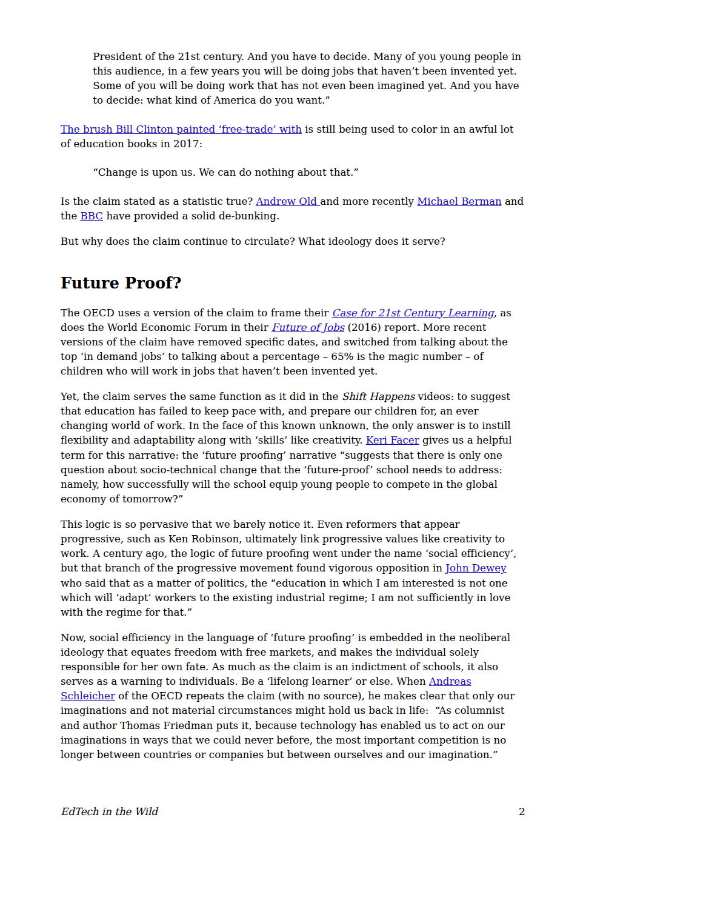President of the 21st century. And you have to decide. Many of you young people in this audience, in a few years you will be doing jobs that haven’t been invented yet. Some of you will be doing work that has not even been imagined yet. And you have to decide: what kind of America do you want.”
The brush Bill Clinton painted ‘free-trade’ with is still being used to color in an awful lot of education books in 2017:
“Change is upon us. We can do nothing about that.”
Is the claim stated as a statistic true? Andrew Old and more recently Michael Berman and the BBC have provided a solid de-bunking.
But why does the claim continue to circulate? What ideology does it serve?
Future Proof?
The OECD uses a version of the claim to frame their Case for 21st Century Learning, as does the World Economic Forum in their Future of Jobs (2016) report. More recent versions of the claim have removed specific dates, and switched from talking about the top ‘in demand jobs’ to talking about a percentage – 65% is the magic number – of children who will work in jobs that haven’t been invented yet.
Yet, the claim serves the same function as it did in the Shift Happens videos: to suggest that education has failed to keep pace with, and prepare our children for, an ever changing world of work. In the face of this known unknown, the only answer is to instill flexibility and adaptability along with ‘skills’ like creativity. Keri Facer gives us a helpful term for this narrative: the ‘future proofing’ narrative “suggests that there is only one question about socio-technical change that the ‘future-proof’ school needs to address: namely, how successfully will the school equip young people to compete in the global economy of tomorrow?”
This logic is so pervasive that we barely notice it. Even reformers that appear progressive, such as Ken Robinson, ultimately link progressive values like creativity to work. A century ago, the logic of future proofing went under the name ‘social efficiency’, but that branch of the progressive movement found vigorous opposition in John Dewey who said that as a matter of politics, the “education in which I am interested is not one which will ‘adapt’ workers to the existing industrial regime; I am not sufficiently in love with the regime for that.”
Now, social efficiency in the language of ‘future proofing’ is embedded in the neoliberal ideology that equates freedom with free markets, and makes the individual solely responsible for her own fate. As much as the claim is an indictment of schools, it also serves as a warning to individuals. Be a ‘lifelong learner’ or else. When Andreas Schleicher of the OECD repeats the claim (with no source), he makes clear that only our imaginations and not material circumstances might hold us back in life: “As columnist and author Thomas Friedman puts it, because technology has enabled us to act on our imaginations in ways that we could never before, the most important competition is no longer between countries or companies but between ourselves and our imagination.”
EdTech in the Wild 2